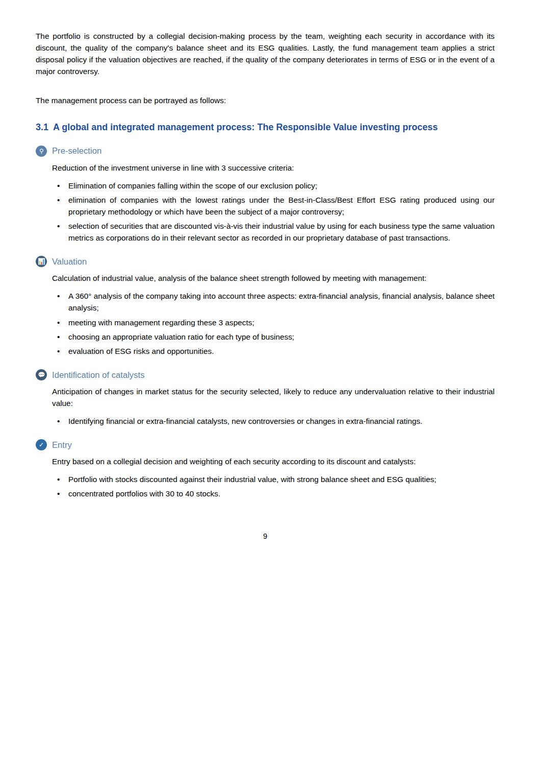The portfolio is constructed by a collegial decision-making process by the team, weighting each security in accordance with its discount, the quality of the company's balance sheet and its ESG qualities. Lastly, the fund management team applies a strict disposal policy if the valuation objectives are reached, if the quality of the company deteriorates in terms of ESG or in the event of a major controversy.
The management process can be portrayed as follows:
3.1 A global and integrated management process: The Responsible Value investing process
⚲ Pre-selection
Reduction of the investment universe in line with 3 successive criteria:
Elimination of companies falling within the scope of our exclusion policy;
elimination of companies with the lowest ratings under the Best-in-Class/Best Effort ESG rating produced using our proprietary methodology or which have been the subject of a major controversy;
selection of securities that are discounted vis-à-vis their industrial value by using for each business type the same valuation metrics as corporations do in their relevant sector as recorded in our proprietary database of past transactions.
📊 Valuation
Calculation of industrial value, analysis of the balance sheet strength followed by meeting with management:
A 360° analysis of the company taking into account three aspects: extra-financial analysis, financial analysis, balance sheet analysis;
meeting with management regarding these 3 aspects;
choosing an appropriate valuation ratio for each type of business;
evaluation of ESG risks and opportunities.
💬 Identification of catalysts
Anticipation of changes in market status for the security selected, likely to reduce any undervaluation relative to their industrial value:
Identifying financial or extra-financial catalysts, new controversies or changes in extra-financial ratings.
✓ Entry
Entry based on a collegial decision and weighting of each security according to its discount and catalysts:
Portfolio with stocks discounted against their industrial value, with strong balance sheet and ESG qualities;
concentrated portfolios with 30 to 40 stocks.
9